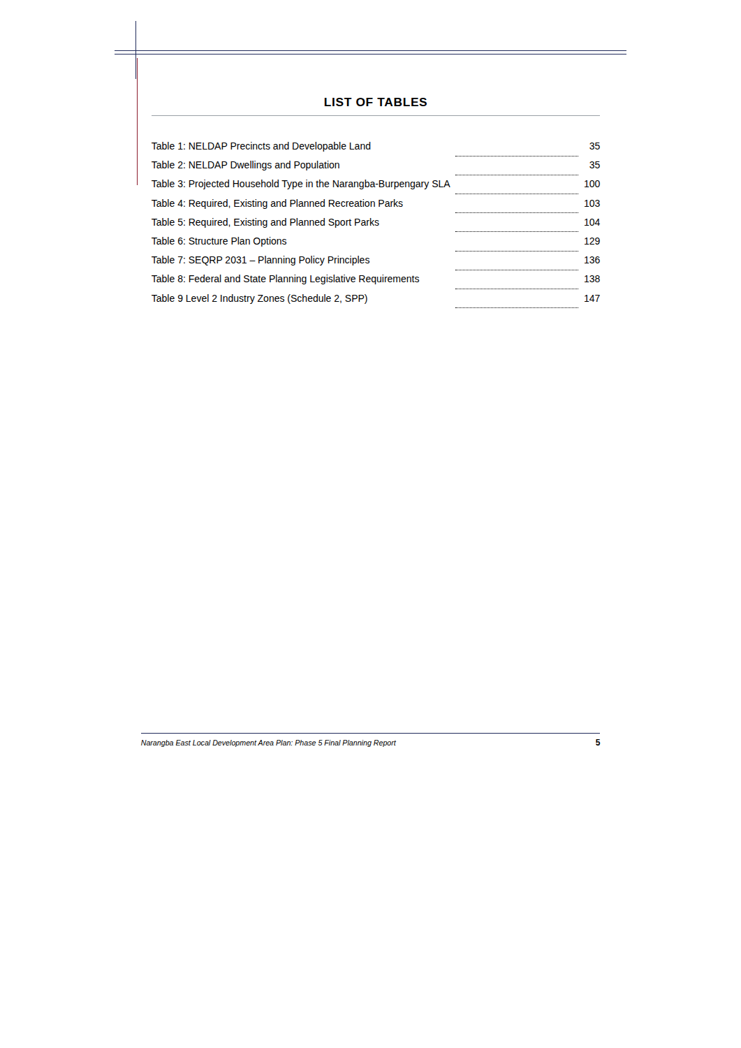LIST OF TABLES
| Table 1: NELDAP Precincts and Developable Land | | 35 |
| Table 2: NELDAP Dwellings and Population | | 35 |
| Table 3: Projected Household Type in the Narangba-Burpengary SLA | | 100 |
| Table 4: Required, Existing and Planned Recreation Parks | | 103 |
| Table 5: Required, Existing and Planned Sport Parks | | 104 |
| Table 6: Structure Plan Options | | 129 |
| Table 7: SEQRP 2031 – Planning Policy Principles | | 136 |
| Table 8: Federal and State Planning Legislative Requirements | | 138 |
| Table 9 Level 2 Industry Zones (Schedule 2, SPP) | | 147 |
Narangba East Local Development Area Plan: Phase 5 Final Planning Report 5